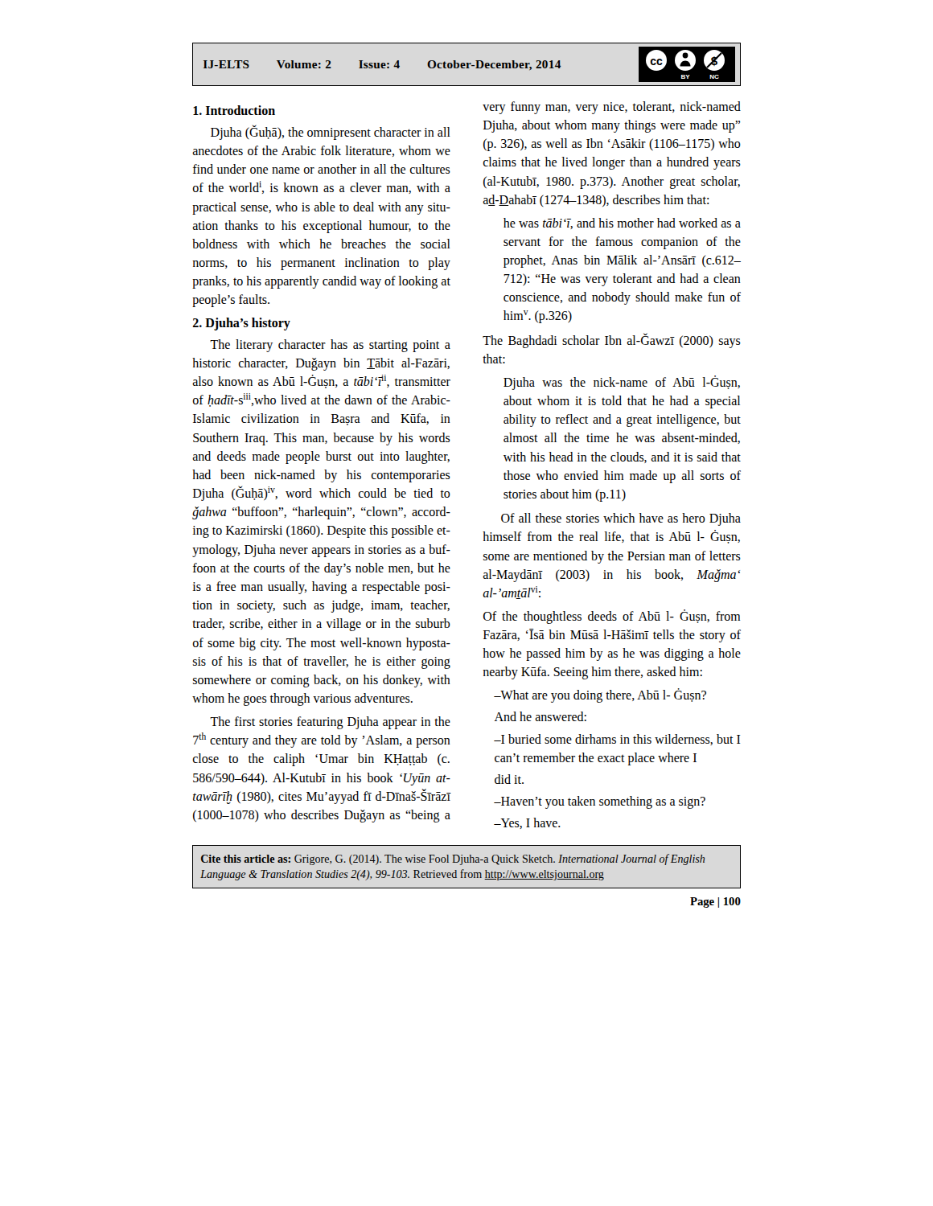IJ-ELTS Volume: 2 Issue: 4 October-December, 2014
cc $ BY NC
1. Introduction
Djuha (Ǧuḥā), the omnipresent character in all anecdotes of the Arabic folk literature, whom we find under one name or another in all the cultures of the worldi, is known as a clever man, with a practical sense, who is able to deal with any situation thanks to his exceptional humour, to the boldness with which he breaches the social norms, to his permanent inclination to play pranks, to his apparently candid way of looking at people’s faults.
2. Djuha’s history
The literary character has as starting point a historic character, Duǧayn bin Tābit al-Fazāri, also known as Abū l-Ġuṣn, a tābi‘īii, transmitter of ḥadīt-siii,who lived at the dawn of the Arabic-Islamic civilization in Baṣra and Kūfa, in Southern Iraq. This man, because by his words and deeds made people burst out into laughter, had been nick-named by his contemporaries Djuha (Ǧuḥā)iv, word which could be tied to ǧahwa “buffoon”, “harlequin”, “clown”, according to Kazimirski (1860). Despite this possible etymology, Djuha never appears in stories as a buffoon at the courts of the day’s noble men, but he is a free man usually, having a respectable position in society, such as judge, imam, teacher, trader, scribe, either in a village or in the suburb of some big city. The most well-known hypostasis of his is that of traveller, he is either going somewhere or coming back, on his donkey, with whom he goes through various adventures.
The first stories featuring Djuha appear in the 7th century and they are told by ’Aslam, a person close to the caliph ‘Umar bin KḤaṭṭab (c. 586/590–644). Al-Kutubī in his book ‘Uyūn at-tawārīḫ (1980), cites Mu’ayyad fī d-Dīnaš-Šīrāzī (1000–1078) who describes Duǧayn as “being a very funny man, very nice, tolerant, nick-named Djuha, about whom many things were made up” (p. 326), as well as Ibn ‘Asākir (1106–1175) who claims that he lived longer than a hundred years (al-Kutubī, 1980. p.373). Another great scholar, ad-Dahabī (1274–1348), describes him that:
he was tābi‘ī, and his mother had worked as a servant for the famous companion of the prophet, Anas bin Mālik al-’Ansārī (c.612–712): “He was very tolerant and had a clean conscience, and nobody should make fun of himv. (p.326)
The Baghdadi scholar Ibn al-Ǧawzī (2000) says that:
Djuha was the nick-name of Abū l-Ġuṣn, about whom it is told that he had a special ability to reflect and a great intelligence, but almost all the time he was absent-minded, with his head in the clouds, and it is said that those who envied him made up all sorts of stories about him (p.11)
Of all these stories which have as hero Djuha himself from the real life, that is Abū l- Ġuṣn, some are mentioned by the Persian man of letters al-Maydānī (2003) in his book, Maǧma‘ al-’amṯālvi:
Of the thoughtless deeds of Abū l- Ġuṣn, from Fazāra, ‘Īsā bin Mūsā l-Hāšimī tells the story of how he passed him by as he was digging a hole nearby Kūfa. Seeing him there, asked him:
–What are you doing there, Abū l- Ġuṣn?
And he answered:
–I buried some dirhams in this wilderness, but I can’t remember the exact place where I
did it.
–Haven’t you taken something as a sign?
–Yes, I have.
Cite this article as: Grigore, G. (2014). The wise Fool Djuha-a Quick Sketch. International Journal of English Language & Translation Studies 2(4), 99-103. Retrieved from http://www.eltsjournal.org
Page | 100